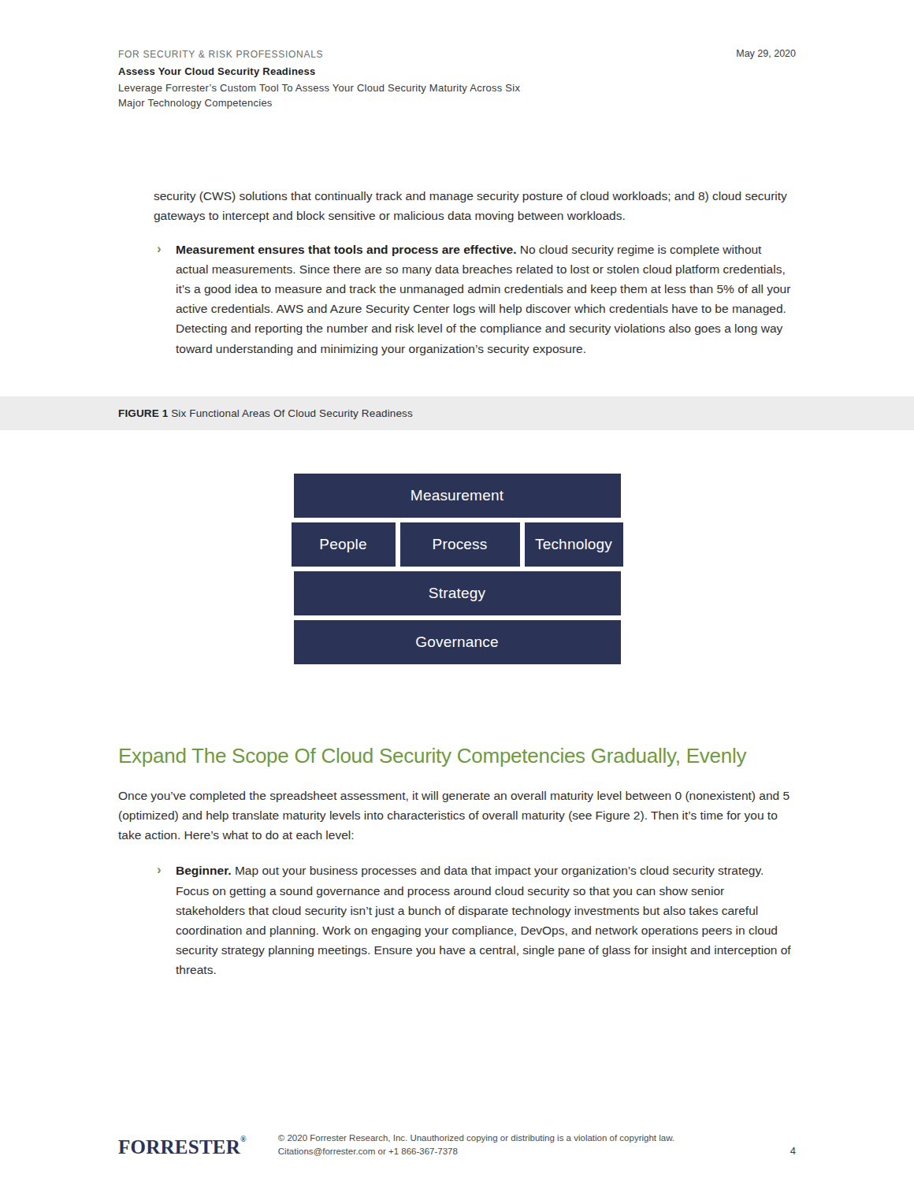FOR SECURITY & RISK PROFESSIONALS
Assess Your Cloud Security Readiness
Leverage Forrester’s Custom Tool To Assess Your Cloud Security Maturity Across Six
Major Technology Competencies
May 29, 2020
security (CWS) solutions that continually track and manage security posture of cloud workloads; and 8) cloud security gateways to intercept and block sensitive or malicious data moving between workloads.
Measurement ensures that tools and process are effective. No cloud security regime is complete without actual measurements. Since there are so many data breaches related to lost or stolen cloud platform credentials, it’s a good idea to measure and track the unmanaged admin credentials and keep them at less than 5% of all your active credentials. AWS and Azure Security Center logs will help discover which credentials have to be managed. Detecting and reporting the number and risk level of the compliance and security violations also goes a long way toward understanding and minimizing your organization’s security exposure.
FIGURE 1 Six Functional Areas Of Cloud Security Readiness
Measurement
People
Process
Technology
Strategy
Governance
Expand The Scope Of Cloud Security Competencies Gradually, Evenly
Once you’ve completed the spreadsheet assessment, it will generate an overall maturity level between 0 (nonexistent) and 5 (optimized) and help translate maturity levels into characteristics of overall maturity (see Figure 2). Then it’s time for you to take action. Here’s what to do at each level:
Beginner. Map out your business processes and data that impact your organization’s cloud security strategy. Focus on getting a sound governance and process around cloud security so that you can show senior stakeholders that cloud security isn’t just a bunch of disparate technology investments but also takes careful coordination and planning. Work on engaging your compliance, DevOps, and network operations peers in cloud security strategy planning meetings. Ensure you have a central, single pane of glass for insight and interception of threats.
FORRESTER®
© 2020 Forrester Research, Inc. Unauthorized copying or distributing is a violation of copyright law.
Citations@forrester.com or +1 866-367-7378
4